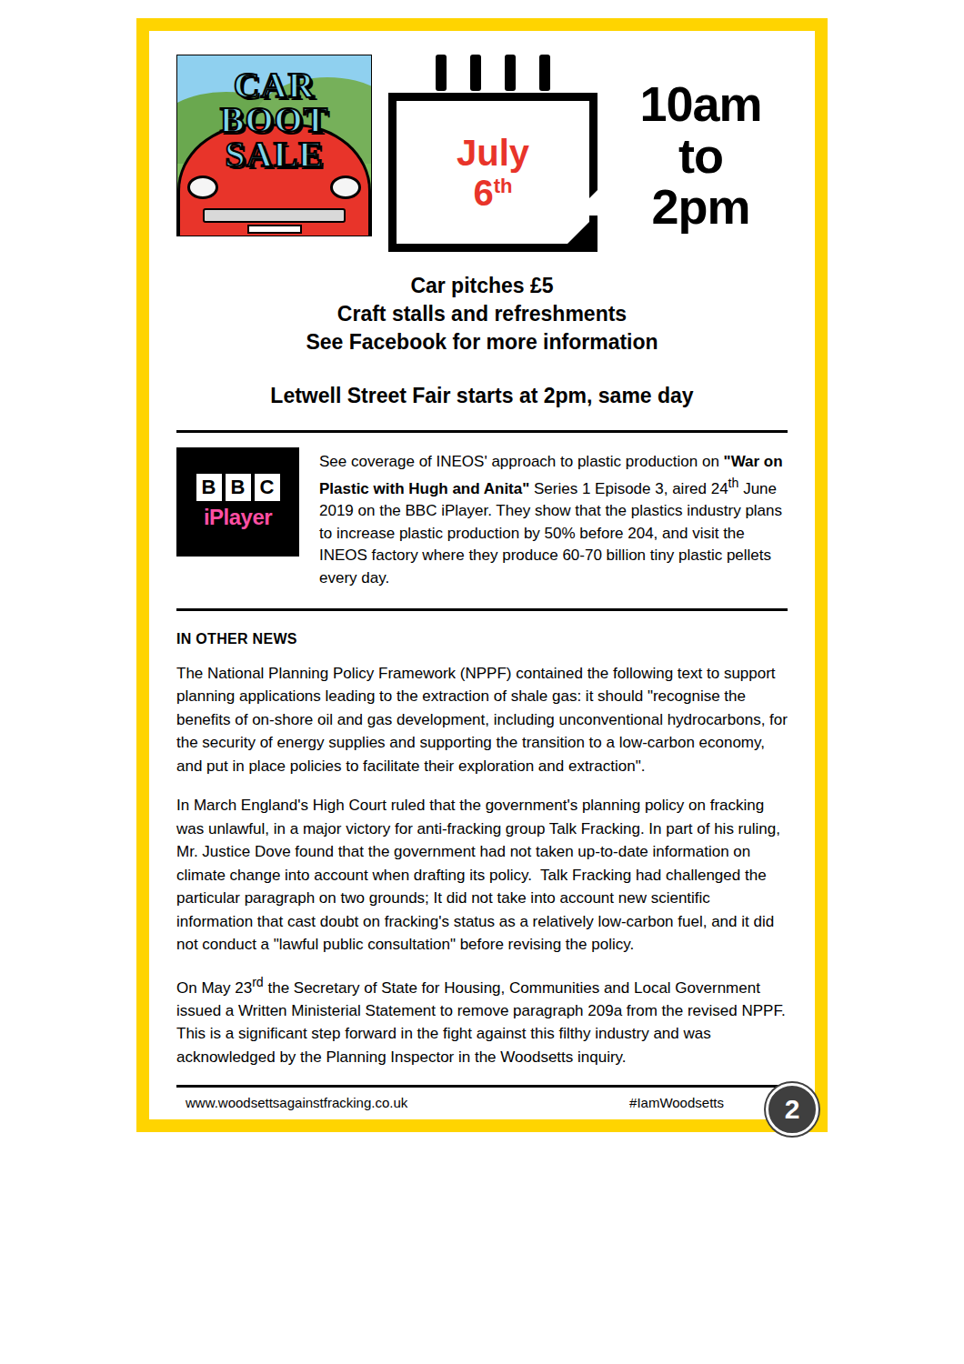CAR
BOOT
SALE
July 6th
10am
to
2pm
Car pitches £5
Craft stalls and refreshments
See Facebook for more information
Letwell Street Fair starts at 2pm, same day
BBC
iPlayer
See coverage of INEOS' approach to plastic production on "War on Plastic with Hugh and Anita" Series 1 Episode 3, aired 24th June 2019 on the BBC iPlayer. They show that the plastics industry plans to increase plastic production by 50% before 204, and visit the INEOS factory where they produce 60-70 billion tiny plastic pellets every day.
IN OTHER NEWS
The National Planning Policy Framework (NPPF) contained the following text to support planning applications leading to the extraction of shale gas: it should "recognise the benefits of on-shore oil and gas development, including unconventional hydrocarbons, for the security of energy supplies and supporting the transition to a low-carbon economy, and put in place policies to facilitate their exploration and extraction".
In March England's High Court ruled that the government's planning policy on fracking was unlawful, in a major victory for anti-fracking group Talk Fracking. In part of his ruling, Mr. Justice Dove found that the government had not taken up-to-date information on climate change into account when drafting its policy. Talk Fracking had challenged the particular paragraph on two grounds; It did not take into account new scientific information that cast doubt on fracking's status as a relatively low-carbon fuel, and it did not conduct a "lawful public consultation" before revising the policy.
On May 23rd the Secretary of State for Housing, Communities and Local Government issued a Written Ministerial Statement to remove paragraph 209a from the revised NPPF. This is a significant step forward in the fight against this filthy industry and was acknowledged by the Planning Inspector in the Woodsetts inquiry.
www.woodsettsagainstfracking.co.uk
#IamWoodsetts
2